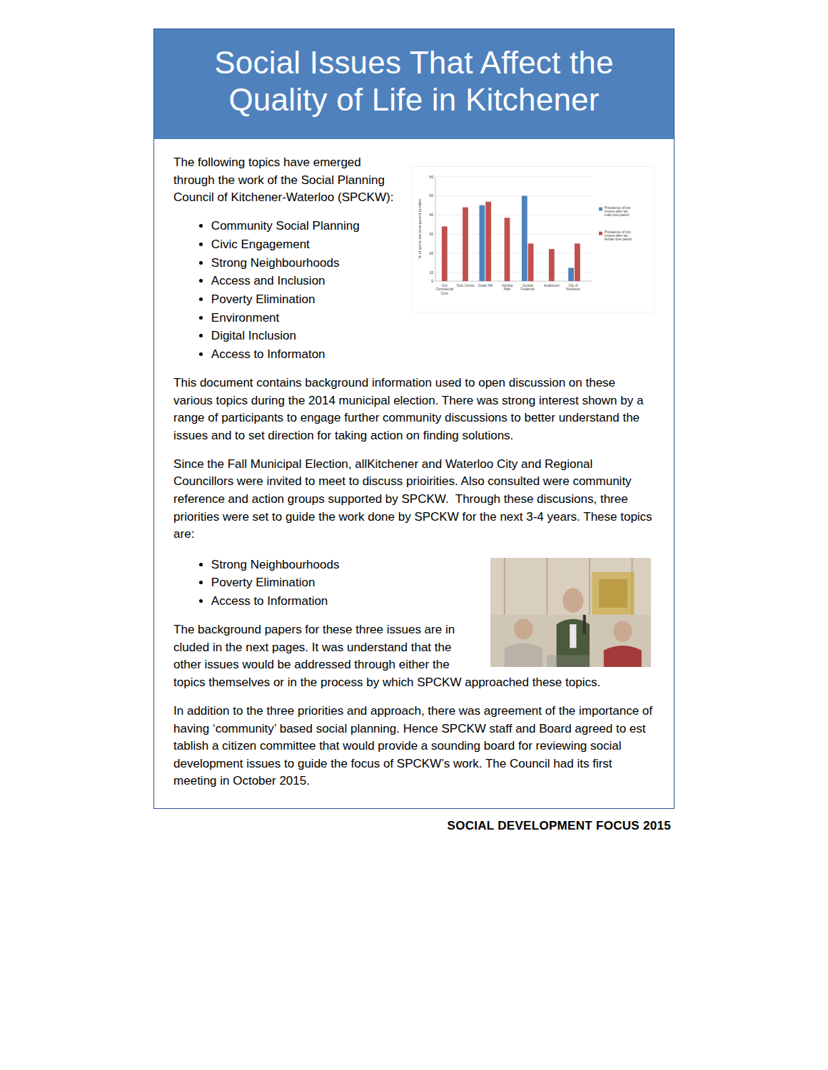Social Issues That Affect the Quality of Life in Kitchener
The following topics have emerged through the work of the Social Planning Council of Kitchener-Waterloo (SPCKW):
Community Social Planning
Civic Engagement
Strong Neighbourhoods
Access and Inclusion
Poverty Elimination
Environment
Digital Inclusion
Access to Informaton
This document contains background information used to open discussion on these various topics during the 2014 municipal election. There was strong interest shown by a range of participants to engage further community discussions to better understand the issues and to set direction for taking action on finding solutions.
Since the Fall Municipal Election, allKitchener and Waterloo City and Regional Councillors were invited to meet to discuss prioirities. Also consulted were community reference and action groups supported by SPCKW. Through these discusions, three priorities were set to guide the work done by SPCKW for the next 3-4 years. These topics are:
Strong Neighbourhoods
Poverty Elimination
Access to Information
The background papers for these three issues are in cluded in the next pages. It was understand that the other issues would be addressed through either the topics themselves or in the process by which SPCKW approached these topics.
In addition to the three priorities and approach, there was agreement of the importance of having ‘community’ based social planning. Hence SPCKW staff and Board agreed to est tablish a citizen committee that would provide a sounding board for reviewing social development issues to guide the focus of SPCKW’s work. The Council had its first meeting in October 2015.
SOCIAL DEVELOPMENT FOCUS 2015